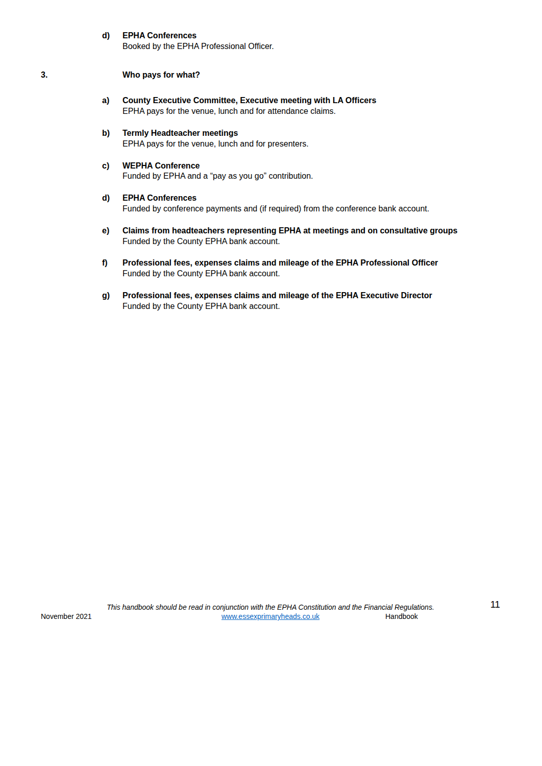d)
EPHA Conferences
Booked by the EPHA Professional Officer.
3.
Who pays for what?
a)
County Executive Committee, Executive meeting with LA Officers
EPHA pays for the venue, lunch and for attendance claims.
b)
Termly Headteacher meetings
EPHA pays for the venue, lunch and for presenters.
c)
WEPHA Conference
Funded by EPHA and a “pay as you go” contribution.
d)
EPHA Conferences
Funded by conference payments and (if required) from the conference bank account.
e)
Claims from headteachers representing EPHA at meetings and on consultative groups
Funded by the County EPHA bank account.
f)
Professional fees, expenses claims and mileage of the EPHA Professional Officer
Funded by the County EPHA bank account.
g)
Professional fees, expenses claims and mileage of the EPHA Executive Director
Funded by the County EPHA bank account.
This handbook should be read in conjunction with the EPHA Constitution and the Financial Regulations.
November 2021
www.essexprimaryheads.co.uk
Handbook
11